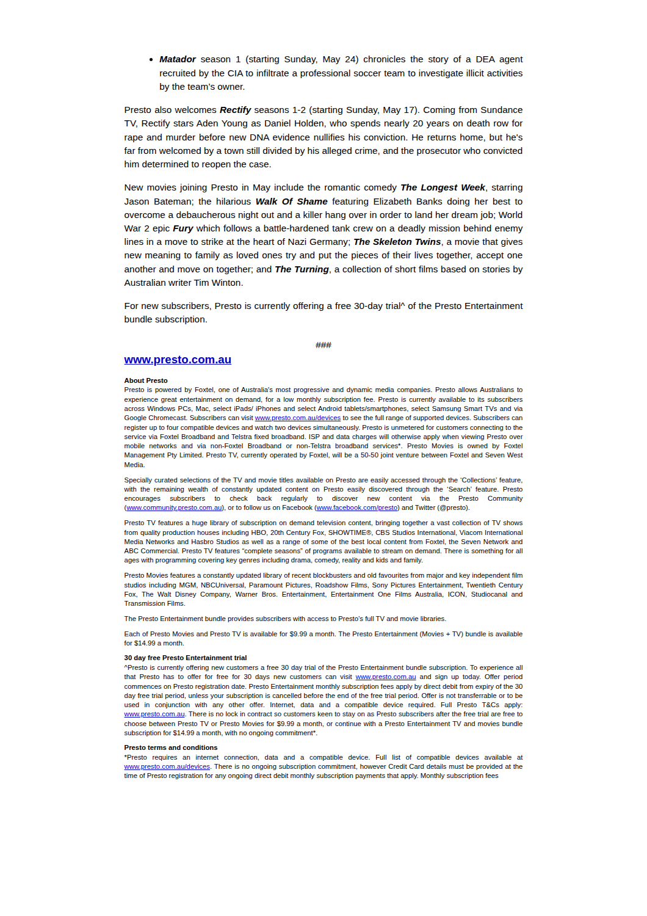Matador season 1 (starting Sunday, May 24) chronicles the story of a DEA agent recruited by the CIA to infiltrate a professional soccer team to investigate illicit activities by the team’s owner.
Presto also welcomes Rectify seasons 1-2 (starting Sunday, May 17). Coming from Sundance TV, Rectify stars Aden Young as Daniel Holden, who spends nearly 20 years on death row for rape and murder before new DNA evidence nullifies his conviction. He returns home, but he's far from welcomed by a town still divided by his alleged crime, and the prosecutor who convicted him determined to reopen the case.
New movies joining Presto in May include the romantic comedy The Longest Week, starring Jason Bateman; the hilarious Walk Of Shame featuring Elizabeth Banks doing her best to overcome a debaucherous night out and a killer hang over in order to land her dream job; World War 2 epic Fury which follows a battle-hardened tank crew on a deadly mission behind enemy lines in a move to strike at the heart of Nazi Germany; The Skeleton Twins, a movie that gives new meaning to family as loved ones try and put the pieces of their lives together, accept one another and move on together; and The Turning, a collection of short films based on stories by Australian writer Tim Winton.
For new subscribers, Presto is currently offering a free 30-day trial^ of the Presto Entertainment bundle subscription.
###
www.presto.com.au
About Presto
Presto is powered by Foxtel, one of Australia's most progressive and dynamic media companies. Presto allows Australians to experience great entertainment on demand, for a low monthly subscription fee. Presto is currently available to its subscribers across Windows PCs, Mac, select iPads/ iPhones and select Android tablets/smartphones, select Samsung Smart TVs and via Google Chromecast. Subscribers can visit www.presto.com.au/devices to see the full range of supported devices. Subscribers can register up to four compatible devices and watch two devices simultaneously. Presto is unmetered for customers connecting to the service via Foxtel Broadband and Telstra fixed broadband. ISP and data charges will otherwise apply when viewing Presto over mobile networks and via non-Foxtel Broadband or non-Telstra broadband services*. Presto Movies is owned by Foxtel Management Pty Limited. Presto TV, currently operated by Foxtel, will be a 50-50 joint venture between Foxtel and Seven West Media.
Specially curated selections of the TV and movie titles available on Presto are easily accessed through the ‘Collections’ feature, with the remaining wealth of constantly updated content on Presto easily discovered through the ‘Search’ feature. Presto encourages subscribers to check back regularly to discover new content via the Presto Community (www.community.presto.com.au), or to follow us on Facebook (www.facebook.com/presto) and Twitter (@presto).
Presto TV features a huge library of subscription on demand television content, bringing together a vast collection of TV shows from quality production houses including HBO, 20th Century Fox, SHOWTIME®, CBS Studios International, Viacom International Media Networks and Hasbro Studios as well as a range of some of the best local content from Foxtel, the Seven Network and ABC Commercial. Presto TV features “complete seasons” of programs available to stream on demand. There is something for all ages with programming covering key genres including drama, comedy, reality and kids and family.
Presto Movies features a constantly updated library of recent blockbusters and old favourites from major and key independent film studios including MGM, NBCUniversal, Paramount Pictures, Roadshow Films, Sony Pictures Entertainment, Twentieth Century Fox, The Walt Disney Company, Warner Bros. Entertainment, Entertainment One Films Australia, ICON, Studiocanal and Transmission Films.
The Presto Entertainment bundle provides subscribers with access to Presto’s full TV and movie libraries.
Each of Presto Movies and Presto TV is available for $9.99 a month. The Presto Entertainment (Movies + TV) bundle is available for $14.99 a month.
30 day free Presto Entertainment trial
^Presto is currently offering new customers a free 30 day trial of the Presto Entertainment bundle subscription. To experience all that Presto has to offer for free for 30 days new customers can visit www.presto.com.au and sign up today. Offer period commences on Presto registration date. Presto Entertainment monthly subscription fees apply by direct debit from expiry of the 30 day free trial period, unless your subscription is cancelled before the end of the free trial period. Offer is not transferrable or to be used in conjunction with any other offer. Internet, data and a compatible device required. Full Presto T&Cs apply: www.presto.com.au. There is no lock in contract so customers keen to stay on as Presto subscribers after the free trial are free to choose between Presto TV or Presto Movies for $9.99 a month, or continue with a Presto Entertainment TV and movies bundle subscription for $14.99 a month, with no ongoing commitment*.
Presto terms and conditions
*Presto requires an internet connection, data and a compatible device. Full list of compatible devices available at www.presto.com.au/devices. There is no ongoing subscription commitment, however Credit Card details must be provided at the time of Presto registration for any ongoing direct debit monthly subscription payments that apply. Monthly subscription fees